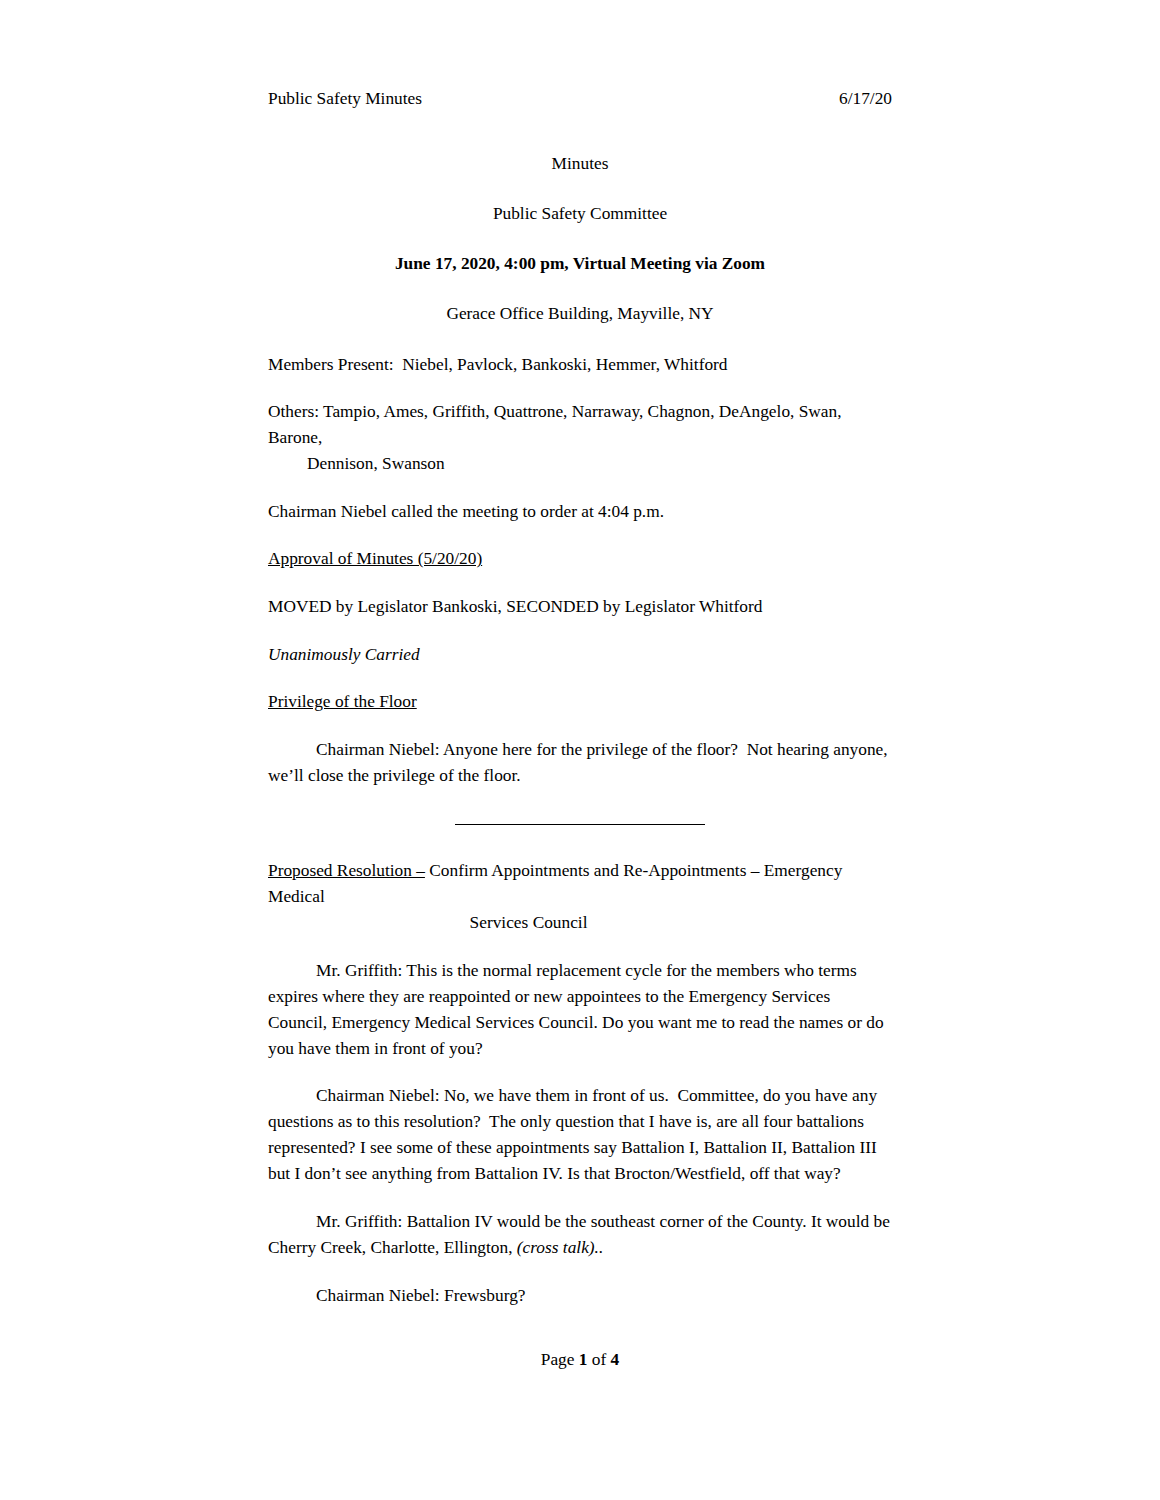Public Safety Minutes
6/17/20
Minutes
Public Safety Committee
June 17, 2020, 4:00 pm, Virtual Meeting via Zoom
Gerace Office Building, Mayville, NY
Members Present: Niebel, Pavlock, Bankoski, Hemmer, Whitford
Others: Tampio, Ames, Griffith, Quattrone, Narraway, Chagnon, DeAngelo, Swan, Barone,
Dennison, Swanson
Chairman Niebel called the meeting to order at 4:04 p.m.
Approval of Minutes (5/20/20)
MOVED by Legislator Bankoski, SECONDED by Legislator Whitford
Unanimously Carried
Privilege of the Floor
Chairman Niebel: Anyone here for the privilege of the floor? Not hearing anyone, we’ll close the privilege of the floor.
Proposed Resolution – Confirm Appointments and Re-Appointments – Emergency Medical Services Council
Mr. Griffith: This is the normal replacement cycle for the members who terms expires where they are reappointed or new appointees to the Emergency Services Council, Emergency Medical Services Council. Do you want me to read the names or do you have them in front of you?
Chairman Niebel: No, we have them in front of us. Committee, do you have any questions as to this resolution? The only question that I have is, are all four battalions represented? I see some of these appointments say Battalion I, Battalion II, Battalion III but I don’t see anything from Battalion IV. Is that Brocton/Westfield, off that way?
Mr. Griffith: Battalion IV would be the southeast corner of the County. It would be Cherry Creek, Charlotte, Ellington, (cross talk)..
Chairman Niebel: Frewsburg?
Page 1 of 4